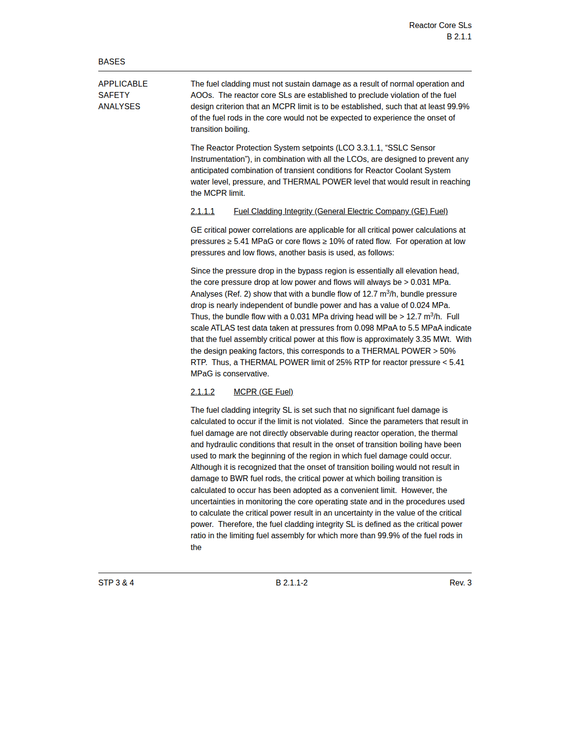Reactor Core SLs B 2.1.1
BASES
| APPLICABLE SAFETY ANALYSES | The fuel cladding must not sustain damage as a result of normal operation and AOOs. The reactor core SLs are established to preclude violation of the fuel design criterion that an MCPR limit is to be established, such that at least 99.9% of the fuel rods in the core would not be expected to experience the onset of transition boiling. The Reactor Protection System setpoints (LCO 3.3.1.1, “SSLC Sensor Instrumentation”), in combination with all the LCOs, are designed to prevent any anticipated combination of transient conditions for Reactor Coolant System water level, pressure, and THERMAL POWER level that would result in reaching the MCPR limit. 2.1.1.1 Fuel Cladding Integrity (General Electric Company (GE) Fuel) GE critical power correlations are applicable for all critical power calculations at pressures ≥ 5.41 MPaG or core flows ≥ 10% of rated flow. For operation at low pressures and low flows, another basis is used, as follows: Since the pressure drop in the bypass region is essentially all elevation head, the core pressure drop at low power and flows will always be > 0.031 MPa. Analyses (Ref. 2) show that with a bundle flow of 12.7 m 3 /h, bundle pressure drop is nearly independent of bundle power and has a value of 0.024 MPa. Thus, the bundle flow with a 0.031 MPa driving head will be > 12.7 m 3 /h. Full scale ATLAS test data taken at pressures from 0.098 MPaA to 5.5 MPaA indicate that the fuel assembly critical power at this flow is approximately 3.35 MWt. With the design peaking factors, this corresponds to a THERMAL POWER > 50% RTP. Thus, a THERMAL POWER limit of 25% RTP for reactor pressure < 5.41 MPaG is conservative. 2.1.1.2 MCPR (GE Fuel) The fuel cladding integrity SL is set such that no significant fuel damage is calculated to occur if the limit is not violated. Since the parameters that result in fuel damage are not directly observable during reactor operation, the thermal and hydraulic conditions that result in the onset of transition boiling have been used to mark the beginning of the region in which fuel damage could occur. Although it is recognized that the onset of transition boiling would not result in damage to BWR fuel rods, the critical power at which boiling transition is calculated to occur has been adopted as a convenient limit. However, the uncertainties in monitoring the core operating state and in the procedures used to calculate the critical power result in an uncertainty in the value of the critical power. Therefore, the fuel cladding integrity SL is defined as the critical power ratio in the limiting fuel assembly for which more than 99.9% of the fuel rods in the |
STP 3 & 4 B 2.1.1-2 Rev. 3